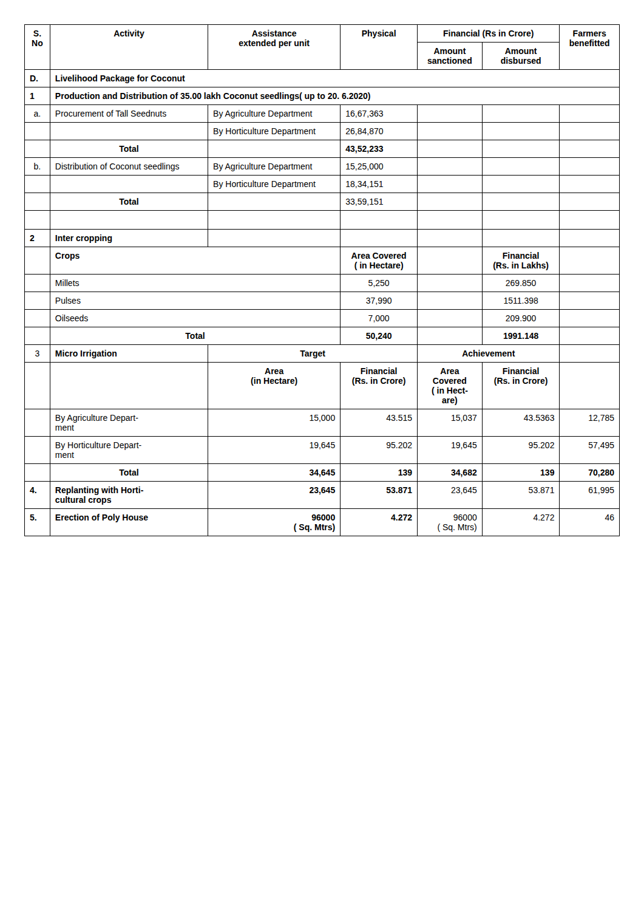| S. No | Activity | Assistance extended per unit | Physical | Financial (Rs in Crore) | Farmers benefitted |
| --- | --- | --- | --- | --- | --- |
| Amount sanctioned | Amount disbursed |
| D. | Livelihood Package for Coconut |
| 1 | Production and Distribution of 35.00 lakh Coconut seedlings( up to 20. 6.2020) |
| a. | Procurement of Tall Seednuts | By Agriculture Department | 16,67,363 | | | |
| | | By Horticulture Department | 26,84,870 | | | |
| | Total | | 43,52,233 | | | |
| b. | Distribution of Coconut seedlings | By Agriculture Department | 15,25,000 | | | |
| | | By Horticulture Department | 18,34,151 | | | |
| | Total | | 33,59,151 | | | |
| 2 | Inter cropping | | | | | |
| | Crops | Area Covered ( in Hectare) | | Financial (Rs. in Lakhs) | |
| | Millets | 5,250 | | 269.850 | |
| | Pulses | 37,990 | | 1511.398 | |
| | Oilseeds | 7,000 | | 209.900 | |
| | Total | 50,240 | | 1991.148 | |
| 3 | Micro Irrigation | Target | Achievement | |
| | | Area (in Hectare) | Financial (Rs. in Crore) | Area Covered ( in Hect- are) | Financial (Rs. in Crore) | |
| | By Agriculture Depart- ment | 15,000 | 43.515 | 15,037 | 43.5363 | 12,785 |
| | By Horticulture Depart- ment | 19,645 | 95.202 | 19,645 | 95.202 | 57,495 |
| | Total | 34,645 | 139 | 34,682 | 139 | 70,280 |
| 4. | Replanting with Horti- cultural crops | 23,645 | 53.871 | 23,645 | 53.871 | 61,995 |
| 5. | Erection of Poly House | 96000 ( Sq. Mtrs) | 4.272 | 96000 ( Sq. Mtrs) | 4.272 | 46 |